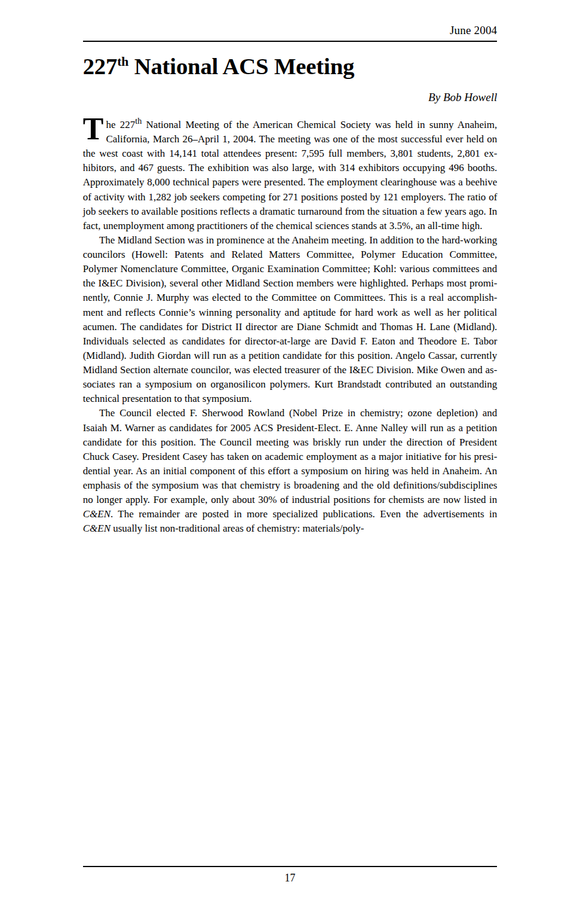June 2004
227th National ACS Meeting
By Bob Howell
The 227th National Meeting of the American Chemical Society was held in sunny Anaheim, California, March 26–April 1, 2004. The meeting was one of the most successful ever held on the west coast with 14,141 total attendees present: 7,595 full members, 3,801 students, 2,801 exhibitors, and 467 guests. The exhibition was also large, with 314 exhibitors occupying 496 booths. Approximately 8,000 technical papers were presented. The employment clearinghouse was a beehive of activity with 1,282 job seekers competing for 271 positions posted by 121 employers. The ratio of job seekers to available positions reflects a dramatic turnaround from the situation a few years ago. In fact, unemployment among practitioners of the chemical sciences stands at 3.5%, an all-time high.
The Midland Section was in prominence at the Anaheim meeting. In addition to the hard-working councilors (Howell: Patents and Related Matters Committee, Polymer Education Committee, Polymer Nomenclature Committee, Organic Examination Committee; Kohl: various committees and the I&EC Division), several other Midland Section members were highlighted. Perhaps most prominently, Connie J. Murphy was elected to the Committee on Committees. This is a real accomplishment and reflects Connie’s winning personality and aptitude for hard work as well as her political acumen. The candidates for District II director are Diane Schmidt and Thomas H. Lane (Midland). Individuals selected as candidates for director-at-large are David F. Eaton and Theodore E. Tabor (Midland). Judith Giordan will run as a petition candidate for this position. Angelo Cassar, currently Midland Section alternate councilor, was elected treasurer of the I&EC Division. Mike Owen and associates ran a symposium on organosilicon polymers. Kurt Brandstadt contributed an outstanding technical presentation to that symposium.
The Council elected F. Sherwood Rowland (Nobel Prize in chemistry; ozone depletion) and Isaiah M. Warner as candidates for 2005 ACS President-Elect. E. Anne Nalley will run as a petition candidate for this position. The Council meeting was briskly run under the direction of President Chuck Casey. President Casey has taken on academic employment as a major initiative for his presidential year. As an initial component of this effort a symposium on hiring was held in Anaheim. An emphasis of the symposium was that chemistry is broadening and the old definitions/subdisciplines no longer apply. For example, only about 30% of industrial positions for chemists are now listed in C&EN. The remainder are posted in more specialized publications. Even the advertisements in C&EN usually list non-traditional areas of chemistry: materials/poly-
17